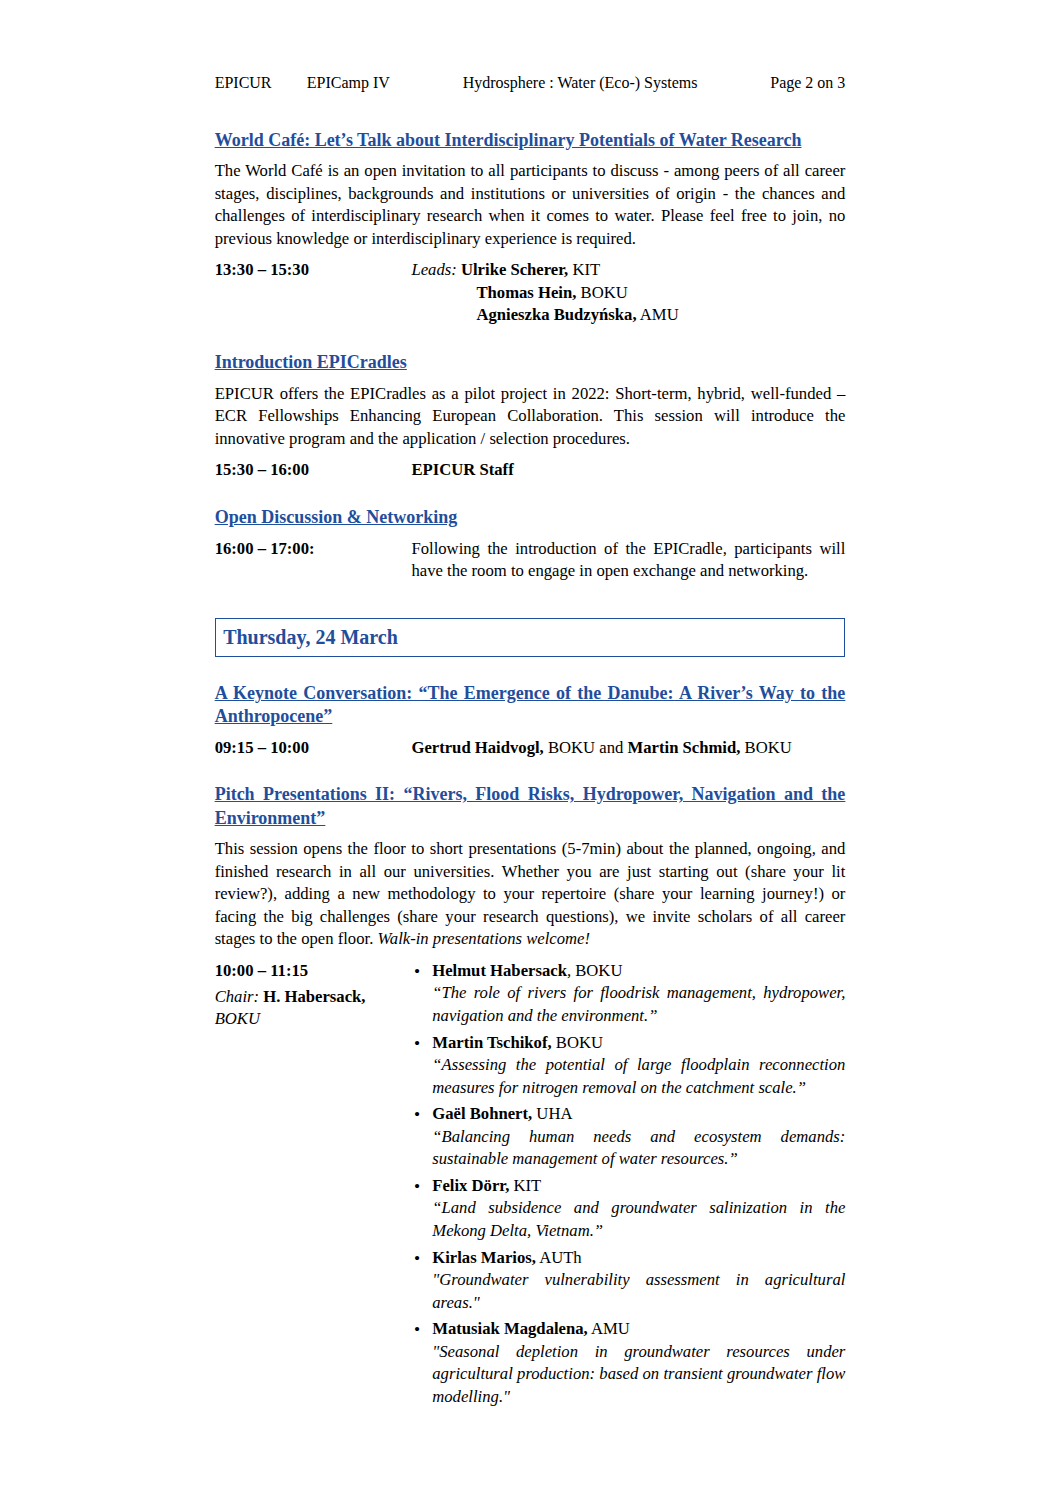EPICUR EPICamp IV Hydrosphere : Water (Eco-) Systems Page 2 on 3
World Café: Let’s Talk about Interdisciplinary Potentials of Water Research
The World Café is an open invitation to all participants to discuss - among peers of all career stages, disciplines, backgrounds and institutions or universities of origin - the chances and challenges of interdisciplinary research when it comes to water. Please feel free to join, no previous knowledge or interdisciplinary experience is required.
13:30 – 15:30
Leads: Ulrike Scherer, KIT
Thomas Hein, BOKU
Agnieszka Budzyńska, AMU
Introduction EPICradles
EPICUR offers the EPICradles as a pilot project in 2022: Short-term, hybrid, well-funded – ECR Fellowships Enhancing European Collaboration. This session will introduce the innovative program and the application / selection procedures.
15:30 – 16:00
EPICUR Staff
Open Discussion & Networking
16:00 – 17:00:
Following the introduction of the EPICradle, participants will have the room to engage in open exchange and networking.
Thursday, 24 March
A Keynote Conversation: “The Emergence of the Danube: A River’s Way to the Anthropocene”
09:15 – 10:00
Gertrud Haidvogl, BOKU and Martin Schmid, BOKU
Pitch Presentations II: “Rivers, Flood Risks, Hydropower, Navigation and the Environment”
This session opens the floor to short presentations (5-7min) about the planned, ongoing, and finished research in all our universities. Whether you are just starting out (share your lit review?), adding a new methodology to your repertoire (share your learning journey!) or facing the big challenges (share your research questions), we invite scholars of all career stages to the open floor. Walk-in presentations welcome!
10:00 – 11:15 Chair: H. Habersack,
BOKU
Helmut Habersack, BOKU “The role of rivers for floodrisk management, hydropower, navigation and the environment.”
Martin Tschikof, BOKU “Assessing the potential of large floodplain reconnection measures for nitrogen removal on the catchment scale.”
Gaël Bohnert, UHA “Balancing human needs and ecosystem demands: sustainable management of water resources.”
Felix Dörr, KIT “Land subsidence and groundwater salinization in the Mekong Delta, Vietnam.”
Kirlas Marios, AUTh "Groundwater vulnerability assessment in agricultural areas."
Matusiak Magdalena, AMU "Seasonal depletion in groundwater resources under agricultural production: based on transient groundwater flow modelling."